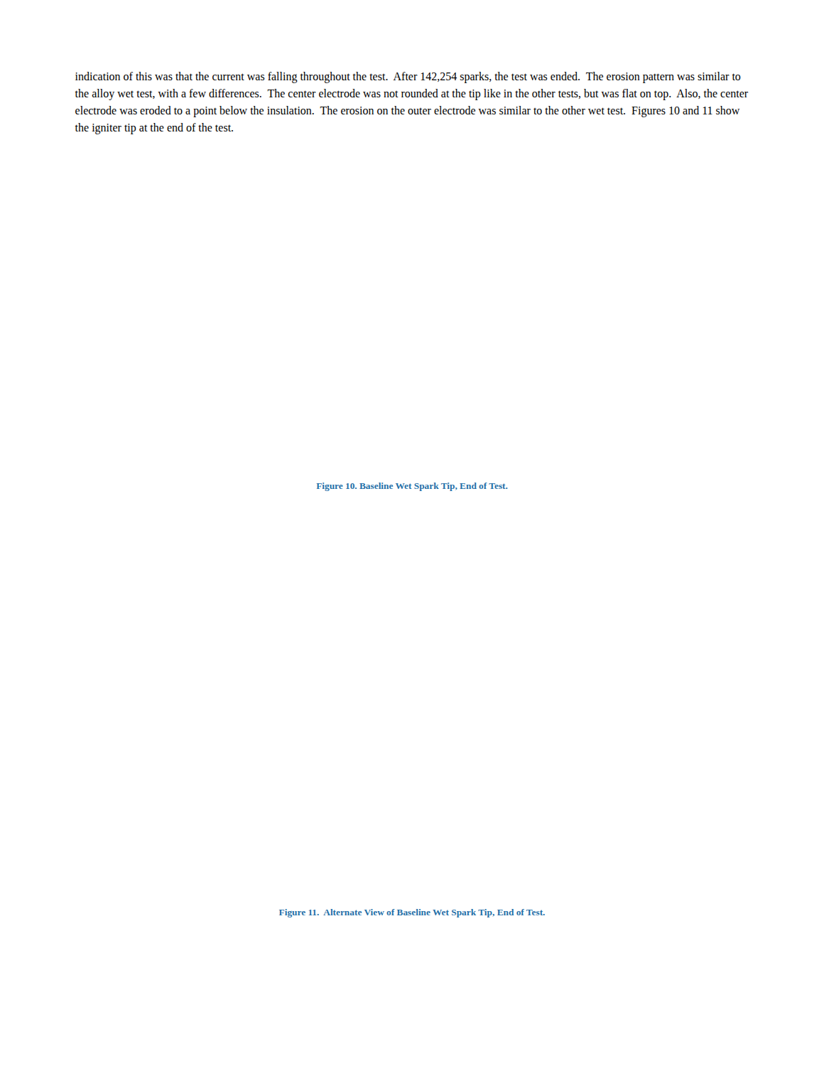indication of this was that the current was falling throughout the test. After 142,254 sparks, the test was ended. The erosion pattern was similar to the alloy wet test, with a few differences. The center electrode was not rounded at the tip like in the other tests, but was flat on top. Also, the center electrode was eroded to a point below the insulation. The erosion on the outer electrode was similar to the other wet test. Figures 10 and 11 show the igniter tip at the end of the test.
Figure 10. Baseline Wet Spark Tip, End of Test.
Figure 11. Alternate View of Baseline Wet Spark Tip, End of Test.